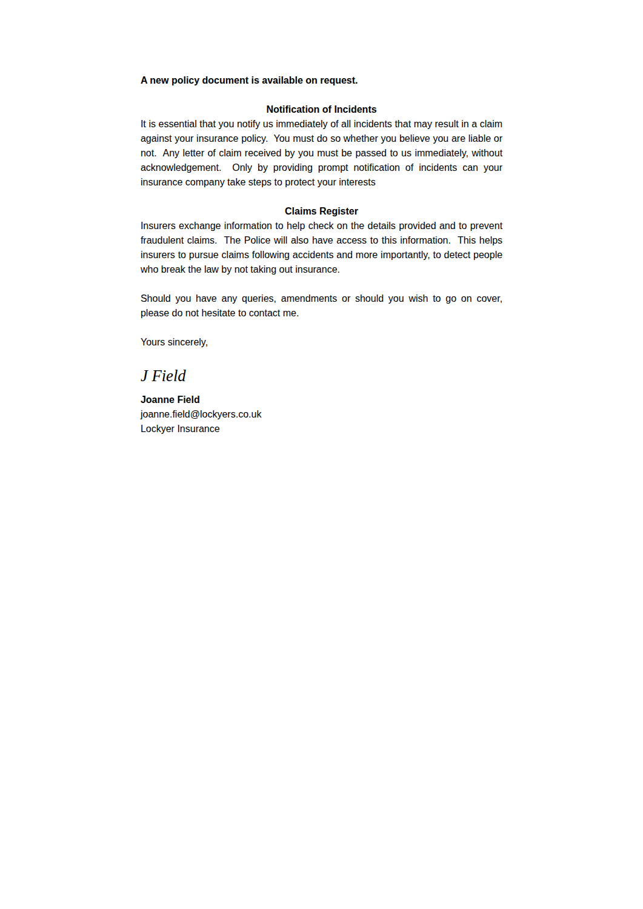A new policy document is available on request.
Notification of Incidents
It is essential that you notify us immediately of all incidents that may result in a claim against your insurance policy. You must do so whether you believe you are liable or not. Any letter of claim received by you must be passed to us immediately, without acknowledgement. Only by providing prompt notification of incidents can your insurance company take steps to protect your interests
Claims Register
Insurers exchange information to help check on the details provided and to prevent fraudulent claims. The Police will also have access to this information. This helps insurers to pursue claims following accidents and more importantly, to detect people who break the law by not taking out insurance.
Should you have any queries, amendments or should you wish to go on cover, please do not hesitate to contact me.
Yours sincerely,
J Field
Joanne Field
joanne.field@lockyers.co.uk
Lockyer Insurance